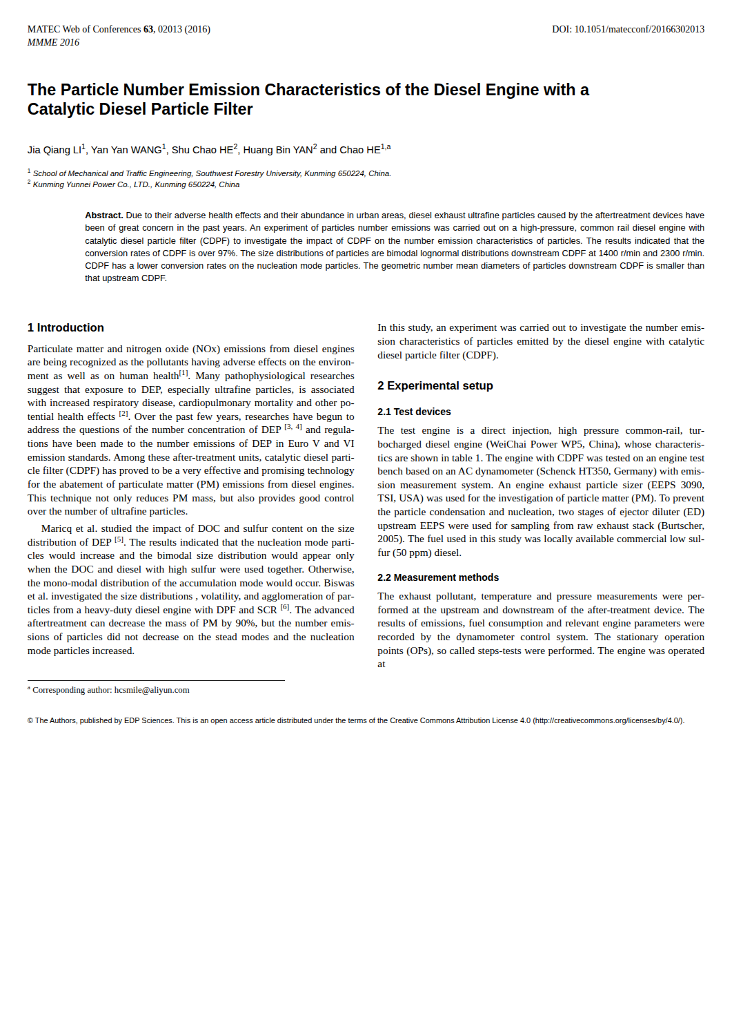MATEC Web of Conferences 63, 02013 (2016)
DOI: 10.1051/matecconf/20166302013
MMME 2016
The Particle Number Emission Characteristics of the Diesel Engine with a Catalytic Diesel Particle Filter
Jia Qiang LI1, Yan Yan WANG1, Shu Chao HE2, Huang Bin YAN2 and Chao HE1,a
1 School of Mechanical and Traffic Engineering, Southwest Forestry University, Kunming 650224, China.
2 Kunming Yunnei Power Co., LTD., Kunming 650224, China
Abstract. Due to their adverse health effects and their abundance in urban areas, diesel exhaust ultrafine particles caused by the aftertreatment devices have been of great concern in the past years. An experiment of particles number emissions was carried out on a high-pressure, common rail diesel engine with catalytic diesel particle filter (CDPF) to investigate the impact of CDPF on the number emission characteristics of particles. The results indicated that the conversion rates of CDPF is over 97%. The size distributions of particles are bimodal lognormal distributions downstream CDPF at 1400 r/min and 2300 r/min. CDPF has a lower conversion rates on the nucleation mode particles. The geometric number mean diameters of particles downstream CDPF is smaller than that upstream CDPF.
1 Introduction
Particulate matter and nitrogen oxide (NOx) emissions from diesel engines are being recognized as the pollutants having adverse effects on the environment as well as on human health[1]. Many pathophysiological researches suggest that exposure to DEP, especially ultrafine particles, is associated with increased respiratory disease, cardiopulmonary mortality and other potential health effects [2]. Over the past few years, researches have begun to address the questions of the number concentration of DEP [3, 4] and regulations have been made to the number emissions of DEP in Euro V and VI emission standards. Among these after-treatment units, catalytic diesel particle filter (CDPF) has proved to be a very effective and promising technology for the abatement of particulate matter (PM) emissions from diesel engines. This technique not only reduces PM mass, but also provides good control over the number of ultrafine particles.
Maricq et al. studied the impact of DOC and sulfur content on the size distribution of DEP [5]. The results indicated that the nucleation mode particles would increase and the bimodal size distribution would appear only when the DOC and diesel with high sulfur were used together. Otherwise, the mono-modal distribution of the accumulation mode would occur. Biswas et al. investigated the size distributions , volatility, and agglomeration of particles from a heavy-duty diesel engine with DPF and SCR [6]. The advanced aftertreatment can decrease the mass of PM by 90%, but the number emissions of particles did not decrease on the stead modes and the nucleation mode particles increased.
In this study, an experiment was carried out to investigate the number emission characteristics of particles emitted by the diesel engine with catalytic diesel particle filter (CDPF).
2 Experimental setup
2.1 Test devices
The test engine is a direct injection, high pressure common-rail, turbocharged diesel engine (WeiChai Power WP5, China), whose characteristics are shown in table 1. The engine with CDPF was tested on an engine test bench based on an AC dynamometer (Schenck HT350, Germany) with emission measurement system. An engine exhaust particle sizer (EEPS 3090, TSI, USA) was used for the investigation of particle matter (PM). To prevent the particle condensation and nucleation, two stages of ejector diluter (ED) upstream EEPS were used for sampling from raw exhaust stack (Burtscher, 2005). The fuel used in this study was locally available commercial low sulfur (50 ppm) diesel.
2.2 Measurement methods
The exhaust pollutant, temperature and pressure measurements were performed at the upstream and downstream of the after-treatment device. The results of emissions, fuel consumption and relevant engine parameters were recorded by the dynamometer control system. The stationary operation points (OPs), so called steps-tests were performed. The engine was operated at
a Corresponding author: hcsmile@aliyun.com
© The Authors, published by EDP Sciences. This is an open access article distributed under the terms of the Creative Commons Attribution License 4.0 (http://creativecommons.org/licenses/by/4.0/).